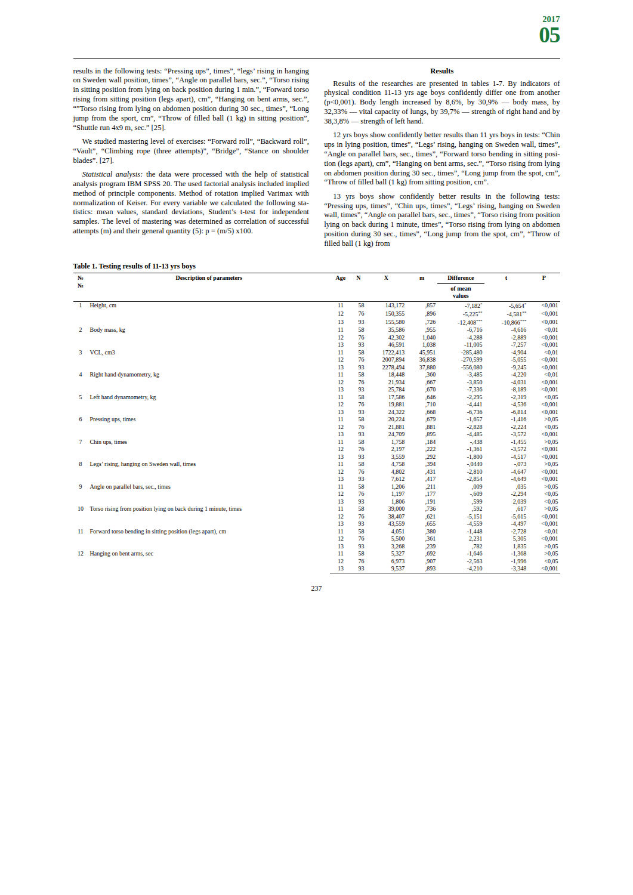2017 05
results in the following tests: “Pressing ups”, times”, “legs’ rising in hanging on Sweden wall position, times”, “Angle on parallel bars, sec.”, “Torso rising in sitting position from lying on back position during 1 min.”, “Forward torso rising from sitting position (legs apart), cm”, “Hanging on bent arms, sec.”, “”Torso rising from lying on abdomen position during 30 sec., times”, “Long jump from the sport, cm”, “Throw of filled ball (1 kg) in sitting position”, “Shuttle run 4x9 m, sec.” [25].
We studied mastering level of exercises: “Forward roll”, “Backward roll”, “Vault”, “Climbing rope (three attempts)”, “Bridge”, “Stance on shoulder blades”. [27].
Statistical analysis: the data were processed with the help of statistical analysis program IBM SPSS 20. The used factorial analysis included implied method of principle components. Method of rotation implied Varimax with normalization of Keiser. For every variable we calculated the following statistics: mean values, standard deviations, Student’s t-test for independent samples. The level of mastering was determined as correlation of successful attempts (m) and their general quantity (5): p = (m/5) x100.
Results
Results of the researches are presented in tables 1-7. By indicators of physical condition 11-13 yrs age boys confidently differ one from another (p<0,001). Body length increased by 8,6%, by 30,9% — body mass, by 32,33% — vital capacity of lungs, by 39,7% — strength of right hand and by 38,3,8% — strength of left hand.
12 yrs boys show confidently better results than 11 yrs boys in tests: “Chin ups in lying position, times”, “Legs’ rising, hanging on Sweden wall, times”, “Angle on parallel bars, sec., times”, “Forward torso bending in sitting position (legs apart), cm”, “Hanging on bent arms, sec.”, “Torso rising from lying on abdomen position during 30 sec., times”, “Long jump from the spot, cm”, “Throw of filled ball (1 kg) from sitting position, cm”.
13 yrs boys show confidently better results in the following tests: “Pressing ups, times”, “Chin ups, times”, “Legs’ rising, hanging on Sweden wall, times”, “Angle on parallel bars, sec., times”, “Torso rising from position lying on back during 1 minute, times”, “Torso rising from lying on abdomen position during 30 sec., times”, “Long jump from the spot, cm”, “Throw of filled ball (1 kg) from
Table 1. Testing results of 11-13 yrs boys
| № № | Description of parameters | Age | N | X | m | Difference | t | P |
| --- | --- | --- | --- | --- | --- | --- | --- | --- |
| of mean values |
| 1 | Height, cm | 11 | 58 | 143,172 | ,857 | -7,182 * | -5,654 * | <0,001 |
| 12 | 76 | 150,355 | ,896 | -5,225 ** | -4,581 ** | <0,001 |
| 13 | 93 | 155,580 | ,726 | -12,408 *** | -10,866 *** | <0,001 |
| 2 | Body mass, kg | 11 | 58 | 35,586 | ,955 | -6,716 | -4,616 | <0,01 |
| 12 | 76 | 42,302 | 1,040 | -4,288 | -2,889 | <0,001 |
| 13 | 93 | 46,591 | 1,038 | -11,005 | -7,257 | <0,001 |
| 3 | VCL, cm3 | 11 | 58 | 1722,413 | 45,951 | -285,480 | -4,904 | <0,01 |
| 12 | 76 | 2007,894 | 36,838 | -270,599 | -5,055 | <0,001 |
| 13 | 93 | 2278,494 | 37,880 | -556,080 | -9,245 | <0,001 |
| 4 | Right hand dynamometry, kg | 11 | 58 | 18,448 | ,360 | -3,485 | -4,220 | <0,01 |
| 12 | 76 | 21,934 | ,667 | -3,850 | -4,031 | <0,001 |
| 13 | 93 | 25,784 | ,670 | -7,336 | -8,189 | <0,001 |
| 5 | Left hand dynamometry, kg | 11 | 58 | 17,586 | ,646 | -2,295 | -2,319 | <0,05 |
| 12 | 76 | 19,881 | ,710 | -4,441 | -4,536 | <0,001 |
| 13 | 93 | 24,322 | ,668 | -6,736 | -6,814 | <0,001 |
| 6 | Pressing ups, times | 11 | 58 | 20,224 | ,679 | -1,657 | -1,416 | >0,05 |
| 12 | 76 | 21,881 | ,881 | -2,828 | -2,224 | <0,05 |
| 13 | 93 | 24,709 | ,895 | -4,485 | -3,572 | <0,001 |
| 7 | Chin ups, times | 11 | 58 | 1,758 | ,184 | -,438 | -1,455 | >0,05 |
| 12 | 76 | 2,197 | ,222 | -1,361 | -3,572 | <0,001 |
| 13 | 93 | 3,559 | ,292 | -1,800 | -4,517 | <0,001 |
| 8 | Legs’ rising, hanging on Sweden wall, times | 11 | 58 | 4,758 | ,394 | -,0440 | -,073 | >0,05 |
| 12 | 76 | 4,802 | ,431 | -2,810 | -4,647 | <0,001 |
| 13 | 93 | 7,612 | ,417 | -2,854 | -4,649 | <0,001 |
| 9 | Angle on parallel bars, sec., times | 11 | 58 | 1,206 | ,211 | ,009 | ,035 | >0,05 |
| 12 | 76 | 1,197 | ,177 | -,609 | -2,294 | <0,05 |
| 13 | 93 | 1,806 | ,191 | ,599 | 2,039 | <0,05 |
| 10 | Torso rising from position lying on back during 1 minute, times | 11 | 58 | 39,000 | ,736 | ,592 | ,617 | >0,05 |
| 12 | 76 | 38,407 | ,621 | -5,151 | -5,615 | <0,001 |
| 13 | 93 | 43,559 | ,655 | -4,559 | -4,497 | <0,001 |
| 11 | Forward torso bending in sitting position (legs apart), cm | 11 | 58 | 4,051 | ,380 | -1,448 | -2,728 | <0,01 |
| 12 | 76 | 5,500 | ,361 | 2,231 | 5,305 | <0,001 |
| 13 | 93 | 3,268 | ,239 | ,782 | 1,835 | >0,05 |
| 12 | Hanging on bent arms, sec | 11 | 58 | 5,327 | ,692 | -1,646 | -1,368 | >0,05 |
| 12 | 76 | 6,973 | ,907 | -2,563 | -1,996 | <0,05 |
| 13 | 93 | 9,537 | ,893 | -4,210 | -3,348 | <0,001 |
237